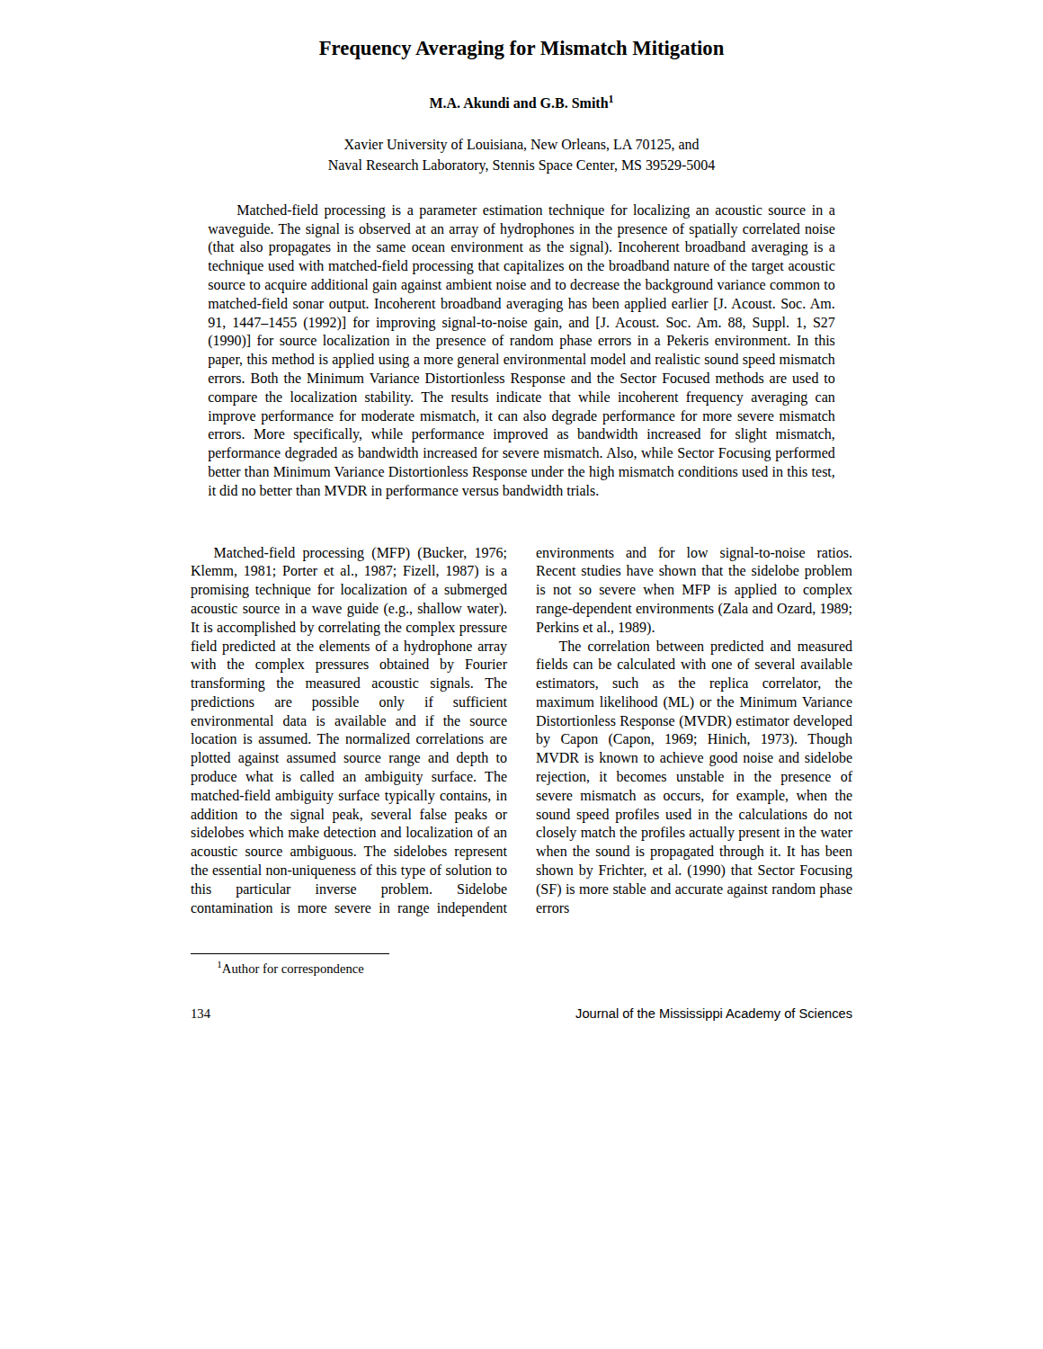Frequency Averaging for Mismatch Mitigation
M.A. Akundi and G.B. Smith1
Xavier University of Louisiana, New Orleans, LA 70125, and
Naval Research Laboratory, Stennis Space Center, MS 39529-5004
Matched-field processing is a parameter estimation technique for localizing an acoustic source in a waveguide. The signal is observed at an array of hydrophones in the presence of spatially correlated noise (that also propagates in the same ocean environment as the signal). Incoherent broadband averaging is a technique used with matched-field processing that capitalizes on the broadband nature of the target acoustic source to acquire additional gain against ambient noise and to decrease the background variance common to matched-field sonar output. Incoherent broadband averaging has been applied earlier [J. Acoust. Soc. Am. 91, 1447–1455 (1992)] for improving signal-to-noise gain, and [J. Acoust. Soc. Am. 88, Suppl. 1, S27 (1990)] for source localization in the presence of random phase errors in a Pekeris environment. In this paper, this method is applied using a more general environmental model and realistic sound speed mismatch errors. Both the Minimum Variance Distortionless Response and the Sector Focused methods are used to compare the localization stability. The results indicate that while incoherent frequency averaging can improve performance for moderate mismatch, it can also degrade performance for more severe mismatch errors. More specifically, while performance improved as bandwidth increased for slight mismatch, performance degraded as bandwidth increased for severe mismatch. Also, while Sector Focusing performed better than Minimum Variance Distortionless Response under the high mismatch conditions used in this test, it did no better than MVDR in performance versus bandwidth trials.
Matched-field processing (MFP) (Bucker, 1976; Klemm, 1981; Porter et al., 1987; Fizell, 1987) is a promising technique for localization of a submerged acoustic source in a wave guide (e.g., shallow water). It is accomplished by correlating the complex pressure field predicted at the elements of a hydrophone array with the complex pressures obtained by Fourier transforming the measured acoustic signals. The predictions are possible only if sufficient environmental data is available and if the source location is assumed. The normalized correlations are plotted against assumed source range and depth to produce what is called an ambiguity surface. The matched-field ambiguity surface typically contains, in addition to the signal peak, several false peaks or sidelobes which make detection and localization of an acoustic source ambiguous. The sidelobes represent the essential non-uniqueness of this type of solution to this particular inverse problem. Sidelobe contamination is more severe in range independent environments and for low signal-to-noise ratios. Recent studies have shown that the sidelobe problem is not so severe when MFP is applied to complex range-dependent environments (Zala and Ozard, 1989; Perkins et al., 1989).
The correlation between predicted and measured fields can be calculated with one of several available estimators, such as the replica correlator, the maximum likelihood (ML) or the Minimum Variance Distortionless Response (MVDR) estimator developed by Capon (Capon, 1969; Hinich, 1973). Though MVDR is known to achieve good noise and sidelobe rejection, it becomes unstable in the presence of severe mismatch as occurs, for example, when the sound speed profiles used in the calculations do not closely match the profiles actually present in the water when the sound is propagated through it. It has been shown by Frichter, et al. (1990) that Sector Focusing (SF) is more stable and accurate against random phase errors
1Author for correspondence
134 Journal of the Mississippi Academy of Sciences